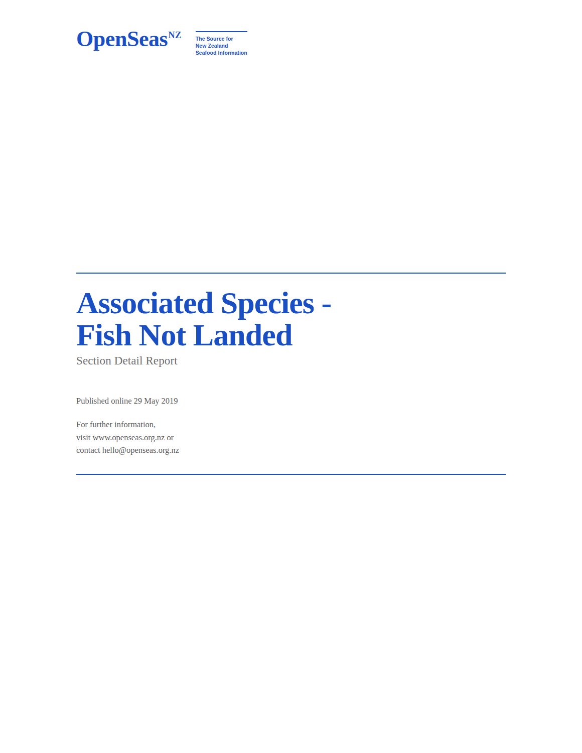OpenSeasNZ
The Source for
New Zealand
Seafood Information
Associated Species -
Fish Not Landed
Section Detail Report
Published online 29 May 2019
For further information,
visit www.openseas.org.nz or
contact hello@openseas.org.nz